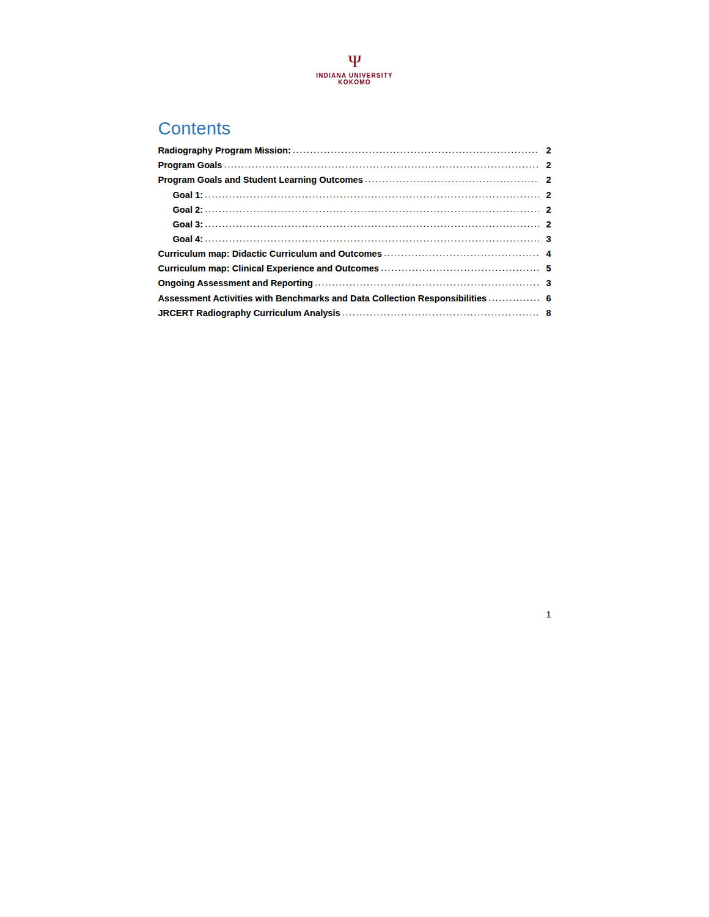Ψ
INDIANA UNIVERSITY
KOKOMO
Contents
Radiography Program Mission: ........................................................................................................... 2
Program Goals ............................................................................................................................. 2
Program Goals and Student Learning Outcomes ......................................................................... 2
Goal 1: ................................................................................................................................. 2
Goal 2: ................................................................................................................................. 2
Goal 3: ................................................................................................................................. 2
Goal 4: ................................................................................................................................. 3
Curriculum map: Didactic Curriculum and Outcomes ................................................................ 4
Curriculum map: Clinical Experience and Outcomes .................................................................. 5
Ongoing Assessment and Reporting ......................................................................................... 3
Assessment Activities with Benchmarks and Data Collection Responsibilities ........................... 6
JRCERT Radiography Curriculum Analysis ..................................................................................... 8
1